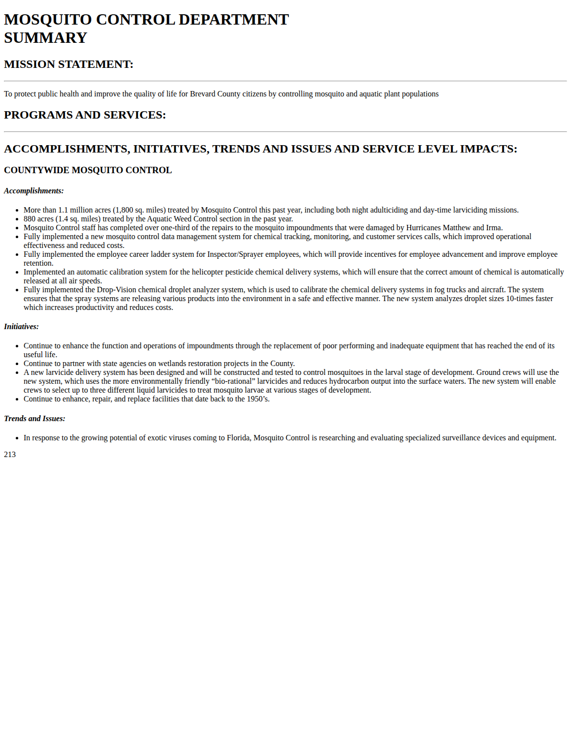MOSQUITO CONTROL DEPARTMENT
SUMMARY
MISSION STATEMENT:
To protect public health and improve the quality of life for Brevard County citizens by controlling mosquito and aquatic plant populations
PROGRAMS AND SERVICES:
ACCOMPLISHMENTS, INITIATIVES, TRENDS AND ISSUES AND SERVICE LEVEL IMPACTS:
COUNTYWIDE MOSQUITO CONTROL
Accomplishments:
More than 1.1 million acres (1,800 sq. miles) treated by Mosquito Control this past year, including both night adulticiding and day-time larviciding missions.
880 acres (1.4 sq. miles) treated by the Aquatic Weed Control section in the past year.
Mosquito Control staff has completed over one-third of the repairs to the mosquito impoundments that were damaged by Hurricanes Matthew and Irma.
Fully implemented a new mosquito control data management system for chemical tracking, monitoring, and customer services calls, which improved operational effectiveness and reduced costs.
Fully implemented the employee career ladder system for Inspector/Sprayer employees, which will provide incentives for employee advancement and improve employee retention.
Implemented an automatic calibration system for the helicopter pesticide chemical delivery systems, which will ensure that the correct amount of chemical is automatically released at all air speeds.
Fully implemented the Drop-Vision chemical droplet analyzer system, which is used to calibrate the chemical delivery systems in fog trucks and aircraft. The system ensures that the spray systems are releasing various products into the environment in a safe and effective manner. The new system analyzes droplet sizes 10-times faster which increases productivity and reduces costs.
Initiatives:
Continue to enhance the function and operations of impoundments through the replacement of poor performing and inadequate equipment that has reached the end of its useful life.
Continue to partner with state agencies on wetlands restoration projects in the County.
A new larvicide delivery system has been designed and will be constructed and tested to control mosquitoes in the larval stage of development. Ground crews will use the new system, which uses the more environmentally friendly “bio-rational” larvicides and reduces hydrocarbon output into the surface waters. The new system will enable crews to select up to three different liquid larvicides to treat mosquito larvae at various stages of development.
Continue to enhance, repair, and replace facilities that date back to the 1950’s.
Trends and Issues:
In response to the growing potential of exotic viruses coming to Florida, Mosquito Control is researching and evaluating specialized surveillance devices and equipment.
213